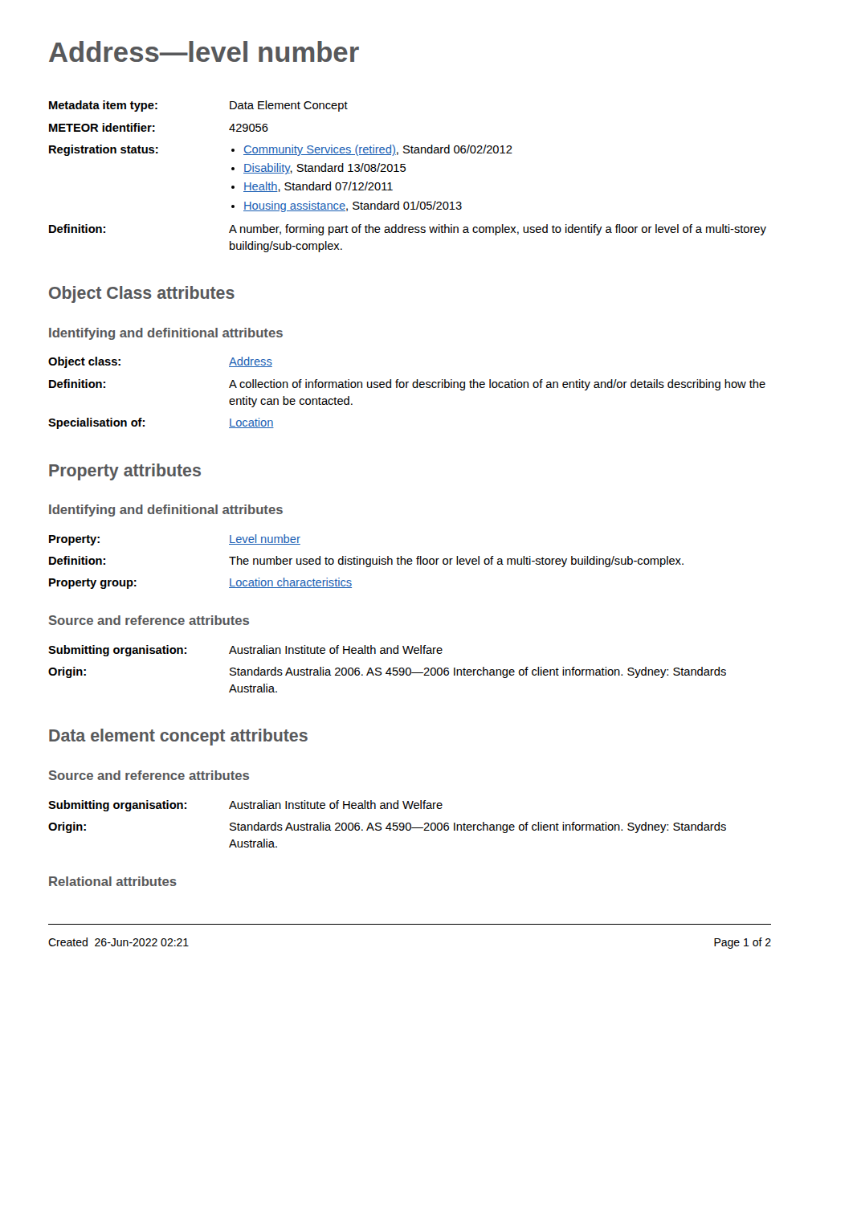Address—level number
| Metadata item type: | Data Element Concept |
| METEOR identifier: | 429056 |
| Registration status: | Community Services (retired) , Standard 06/02/2012 Disability , Standard 13/08/2015 Health , Standard 07/12/2011 Housing assistance , Standard 01/05/2013 |
| Definition: | A number, forming part of the address within a complex, used to identify a floor or level of a multi-storey building/sub-complex. |
Object Class attributes
Identifying and definitional attributes
| Object class: | Address |
| Definition: | A collection of information used for describing the location of an entity and/or details describing how the entity can be contacted. |
| Specialisation of: | Location |
Property attributes
Identifying and definitional attributes
| Property: | Level number |
| Definition: | The number used to distinguish the floor or level of a multi-storey building/sub-complex. |
| Property group: | Location characteristics |
Source and reference attributes
| Submitting organisation: | Australian Institute of Health and Welfare |
| Origin: | Standards Australia 2006. AS 4590—2006 Interchange of client information. Sydney: Standards Australia. |
Data element concept attributes
Source and reference attributes
| Submitting organisation: | Australian Institute of Health and Welfare |
| Origin: | Standards Australia 2006. AS 4590—2006 Interchange of client information. Sydney: Standards Australia. |
Relational attributes
Created 26-Jun-2022 02:21 Page 1 of 2